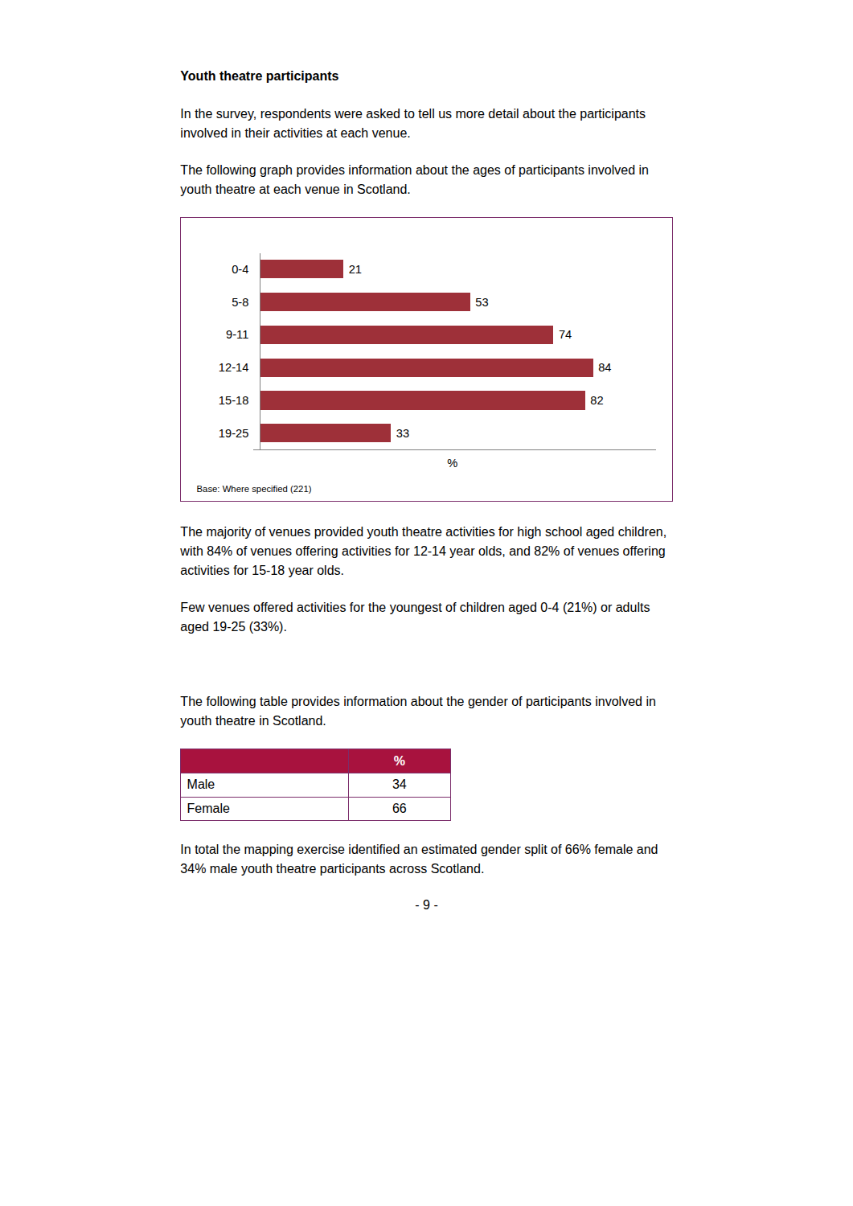Youth theatre participants
In the survey, respondents were asked to tell us more detail about the participants involved in their activities at each venue.
The following graph provides information about the ages of participants involved in youth theatre at each venue in Scotland.
0-4
21
5-8
53
9-11
74
12-14
84
15-18
82
19-25
33
%
Base: Where specified (221)
The majority of venues provided youth theatre activities for high school aged children,
with 84% of venues offering activities for 12-14 year olds, and 82% of venues offering activities for 15-18 year olds.
Few venues offered activities for the youngest of children aged 0-4 (21%) or adults aged 19-25 (33%).
The following table provides information about the gender of participants involved in youth theatre in Scotland.
| | % |
| --- | --- |
| Male | 34 |
| Female | 66 |
In total the mapping exercise identified an estimated gender split of 66% female and 34% male youth theatre participants across Scotland.
- 9 -